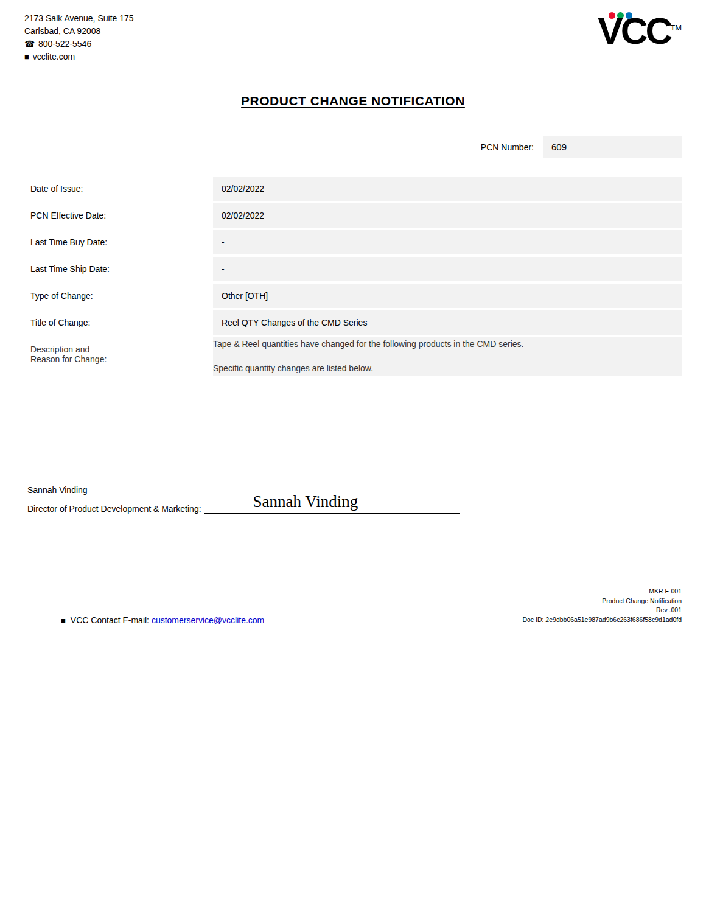2173 Salk Avenue, Suite 175
Carlsbad, CA 92008
800-522-5546
vcclite.com
VCCTM
PRODUCT CHANGE NOTIFICATION
PCN Number:
609
| Date of Issue: | 02/02/2022 |
| PCN Effective Date: | 02/02/2022 |
| Last Time Buy Date: | - |
| Last Time Ship Date: | - |
| Type of Change: | Other [OTH] |
| Title of Change: | Reel QTY Changes of the CMD Series |
| Description and Reason for Change: | Tape & Reel quantities have changed for the following products in the CMD series. Specific quantity changes are listed below. |
Sannah Vinding
Director of Product Development & Marketing:
Sannah Vinding
VCC Contact E-mail: customerservice@vcclite.com
MKR F-001
Product Change Notification
Rev .001
Doc ID: 2e9dbb06a51e987ad9b6c263f686f58c9d1ad0fd